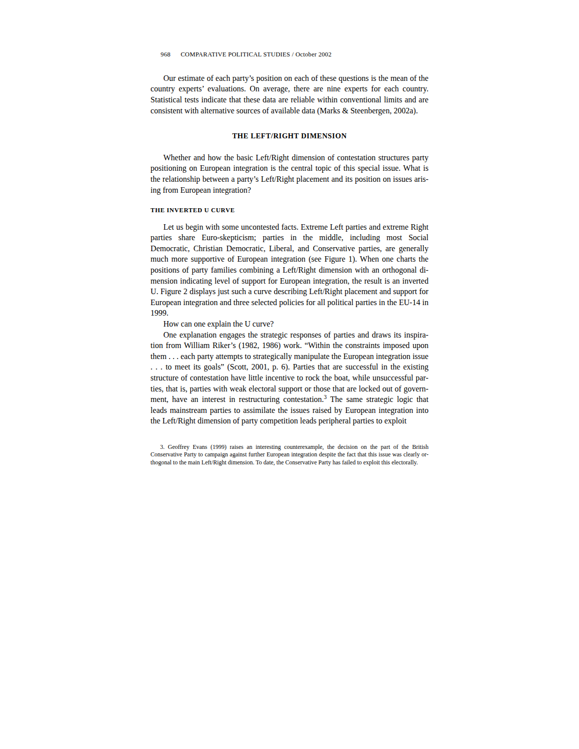968 COMPARATIVE POLITICAL STUDIES / October 2002
Our estimate of each party’s position on each of these questions is the mean of the country experts’ evaluations. On average, there are nine experts for each country. Statistical tests indicate that these data are reliable within conventional limits and are consistent with alternative sources of available data (Marks & Steenbergen, 2002a).
THE LEFT/RIGHT DIMENSION
Whether and how the basic Left/Right dimension of contestation structures party positioning on European integration is the central topic of this special issue. What is the relationship between a party’s Left/Right placement and its position on issues arising from European integration?
THE INVERTED U CURVE
Let us begin with some uncontested facts. Extreme Left parties and extreme Right parties share Euro-skepticism; parties in the middle, including most Social Democratic, Christian Democratic, Liberal, and Conservative parties, are generally much more supportive of European integration (see Figure 1). When one charts the positions of party families combining a Left/Right dimension with an orthogonal dimension indicating level of support for European integration, the result is an inverted U. Figure 2 displays just such a curve describing Left/Right placement and support for European integration and three selected policies for all political parties in the EU-14 in 1999.
How can one explain the U curve?
One explanation engages the strategic responses of parties and draws its inspiration from William Riker’s (1982, 1986) work. “Within the constraints imposed upon them . . . each party attempts to strategically manipulate the European integration issue . . . to meet its goals” (Scott, 2001, p. 6). Parties that are successful in the existing structure of contestation have little incentive to rock the boat, while unsuccessful parties, that is, parties with weak electoral support or those that are locked out of government, have an interest in restructuring contestation.3 The same strategic logic that leads mainstream parties to assimilate the issues raised by European integration into the Left/Right dimension of party competition leads peripheral parties to exploit
3. Geoffrey Evans (1999) raises an interesting counterexample, the decision on the part of the British Conservative Party to campaign against further European integration despite the fact that this issue was clearly orthogonal to the main Left/Right dimension. To date, the Conservative Party has failed to exploit this electorally.